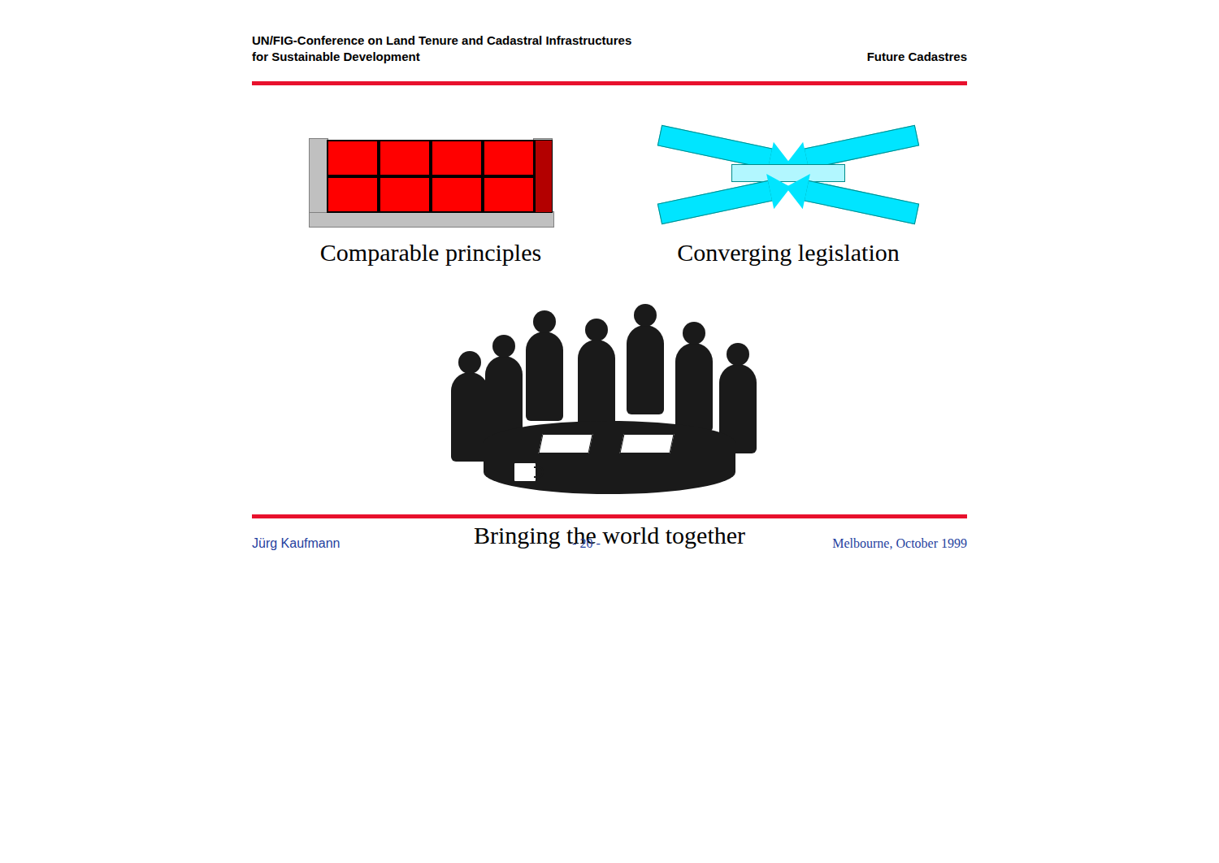UN/FIG-Conference on Land Tenure and Cadastral Infrastructures
for Sustainable Development Future Cadastres
Comparable principles
Converging legislation
Bringing the world together
Jürg Kaufmann - 20 - Melbourne, October 1999